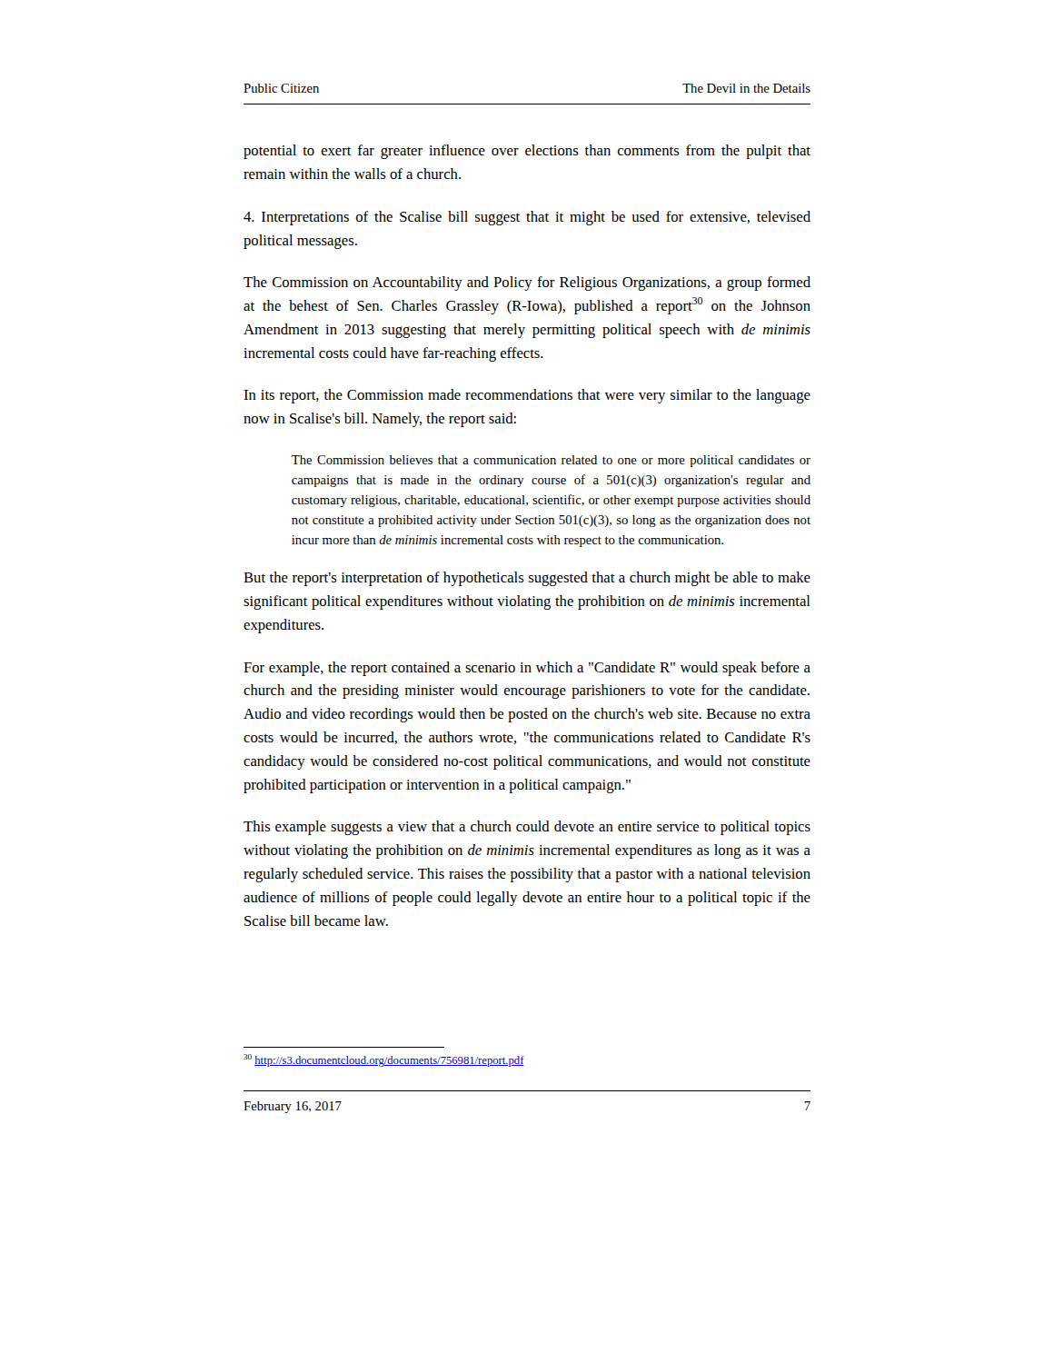Public Citizen The Devil in the Details
potential to exert far greater influence over elections than comments from the pulpit that remain within the walls of a church.
4. Interpretations of the Scalise bill suggest that it might be used for extensive, televised political messages.
The Commission on Accountability and Policy for Religious Organizations, a group formed at the behest of Sen. Charles Grassley (R-Iowa), published a report30 on the Johnson Amendment in 2013 suggesting that merely permitting political speech with de minimis incremental costs could have far-reaching effects.
In its report, the Commission made recommendations that were very similar to the language now in Scalise's bill. Namely, the report said:
The Commission believes that a communication related to one or more political candidates or campaigns that is made in the ordinary course of a 501(c)(3) organization's regular and customary religious, charitable, educational, scientific, or other exempt purpose activities should not constitute a prohibited activity under Section 501(c)(3), so long as the organization does not incur more than de minimis incremental costs with respect to the communication.
But the report's interpretation of hypotheticals suggested that a church might be able to make significant political expenditures without violating the prohibition on de minimis incremental expenditures.
For example, the report contained a scenario in which a "Candidate R" would speak before a church and the presiding minister would encourage parishioners to vote for the candidate. Audio and video recordings would then be posted on the church's web site. Because no extra costs would be incurred, the authors wrote, "the communications related to Candidate R's candidacy would be considered no-cost political communications, and would not constitute prohibited participation or intervention in a political campaign."
This example suggests a view that a church could devote an entire service to political topics without violating the prohibition on de minimis incremental expenditures as long as it was a regularly scheduled service. This raises the possibility that a pastor with a national television audience of millions of people could legally devote an entire hour to a political topic if the Scalise bill became law.
30 http://s3.documentcloud.org/documents/756981/report.pdf
February 16, 2017 7